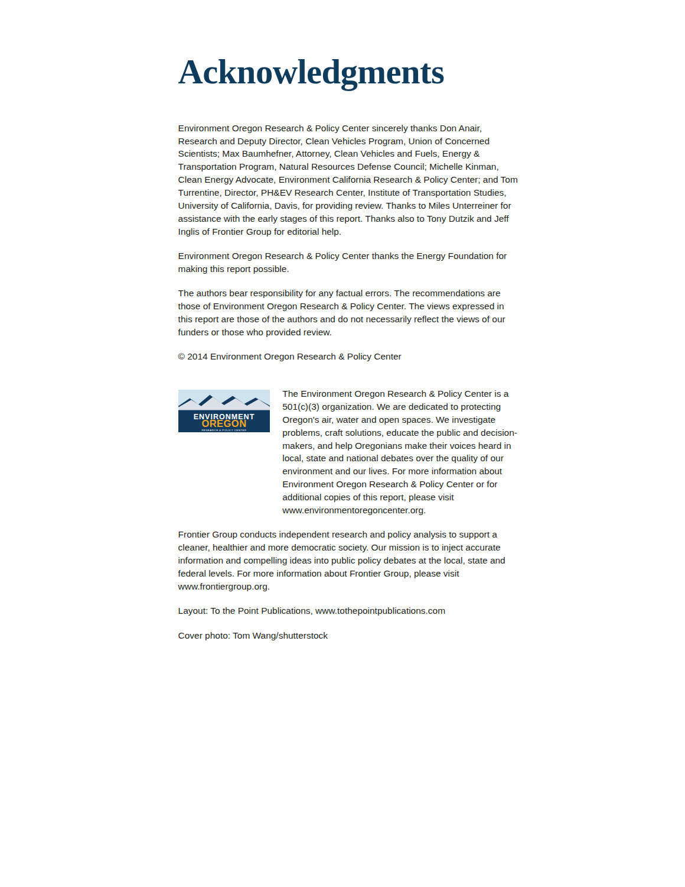Acknowledgments
Environment Oregon Research & Policy Center sincerely thanks Don Anair, Research and Deputy Director, Clean Vehicles Program, Union of Concerned Scientists; Max Baumhefner, Attorney, Clean Vehicles and Fuels, Energy & Transportation Program, Natural Resources Defense Council; Michelle Kinman, Clean Energy Advocate, Environment California Research & Policy Center; and Tom Turrentine, Director, PH&EV Research Center, Institute of Transportation Studies, University of California, Davis, for providing review. Thanks to Miles Unterreiner for assistance with the early stages of this report. Thanks also to Tony Dutzik and Jeff Inglis of Frontier Group for editorial help.
Environment Oregon Research & Policy Center thanks the Energy Foundation for making this report possible.
The authors bear responsibility for any factual errors. The recommendations are those of Environment Oregon Research & Policy Center. The views expressed in this report are those of the authors and do not necessarily reflect the views of our funders or those who provided review.
© 2014 Environment Oregon Research & Policy Center
The Environment Oregon Research & Policy Center is a 501(c)(3) organization. We are dedicated to protecting Oregon's air, water and open spaces. We investigate problems, craft solutions, educate the public and decision-makers, and help Oregonians make their voices heard in local, state and national debates over the quality of our environment and our lives. For more information about Environment Oregon Research & Policy Center or for additional copies of this report, please visit www.environmentoregoncenter.org.
Frontier Group conducts independent research and policy analysis to support a cleaner, healthier and more democratic society. Our mission is to inject accurate information and compelling ideas into public policy debates at the local, state and federal levels. For more information about Frontier Group, please visit www.frontiergroup.org.
Layout: To the Point Publications, www.tothepointpublications.com
Cover photo: Tom Wang/shutterstock